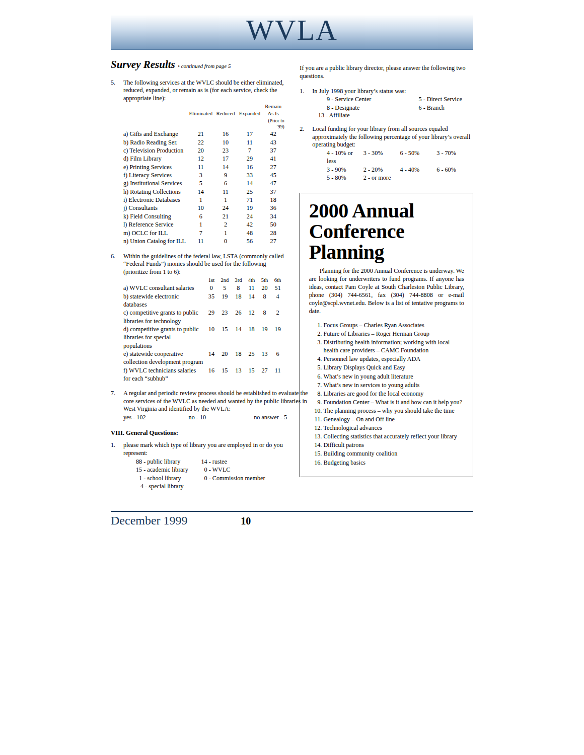WVLA
Survey Results • continued from page 5
5.
The following services at the WVLC should be either eliminated, reduced, expanded, or remain as is (for each service, check the appropriate line):
| | Eliminated | Reduced | Expanded | Remain As Is |
| --- | --- | --- | --- | --- |
| | | | | (Prior to ’99) |
| a) Gifts and Exchange | 21 | 16 | 17 | 42 |
| b) Radio Reading Ser. | 22 | 10 | 11 | 43 |
| c) Television Production | 20 | 23 | 7 | 37 |
| d) Film Library | 12 | 17 | 29 | 41 |
| e) Printing Services | 11 | 14 | 16 | 27 |
| f) Literacy Services | 3 | 9 | 33 | 45 |
| g) Institutional Services | 5 | 6 | 14 | 47 |
| h) Rotating Collections | 14 | 11 | 25 | 37 |
| i) Electronic Databases | 1 | 1 | 71 | 18 |
| j) Consultants | 10 | 24 | 19 | 36 |
| k) Field Consulting | 6 | 21 | 24 | 34 |
| l) Reference Service | 1 | 2 | 42 | 50 |
| m) OCLC for ILL | 7 | 1 | 48 | 28 |
| n) Union Catalog for ILL | 11 | 0 | 56 | 27 |
6.
Within the guidelines of the federal law, LSTA (commonly called “Federal Funds”) monies should be used for the following (prioritize from 1 to 6):
| | 1st | 2nd | 3rd | 4th | 5th | 6th |
| --- | --- | --- | --- | --- | --- | --- |
| a) WVLC consultant salaries | 0 | 5 | 8 | 11 | 20 | 51 |
| b) statewide electronic | 35 | 19 | 18 | 14 | 8 | 4 |
| databases | | | | | | |
| c) competitive grants to public | 29 | 23 | 26 | 12 | 8 | 2 |
| libraries for technology | | | | | | |
| d) competitive grants to public | 10 | 15 | 14 | 18 | 19 | 19 |
| libraries for special | | | | | | |
| populations | | | | | | |
| e) statewide cooperative | 14 | 20 | 18 | 25 | 13 | 6 |
| collection development program | | | | | | |
| f) WVLC technicians salaries | 16 | 15 | 13 | 15 | 27 | 11 |
for each “subhub”
7.
A regular and periodic review process should be established to evaluate the core services of the WVLC as needed and wanted by the public libraries in West Virginia and identified by the WVLA:
yes - 102 no - 10 no answer - 5
VIII. General Questions:
1.
please mark which type of library you are employed in or do you represent:
88 - public library 14 - rustee
15 - academic library 0 - WVLC
1 - school library 0 - Commission member
4 - special library
If you are a public library director, please answer the following two questions.
1.
In July 1998 your library’s status was:
9 - Service Center 5 - Direct Service 8 - Designate 6 - Branch
13 - Affiliate
2.
Local funding for your library from all sources equaled approximately the following percentage of your library’s overall operating budget:
4 - 10% or less 3 - 30% 6 - 50% 3 - 70% 3 - 90% 2 - 20% 4 - 40% 6 - 60% 5 - 80% 2 - or more
2000 Annual Conference Planning
Planning for the 2000 Annual Conference is underway. We are looking for underwriters to fund programs. If anyone has ideas, contact Pam Coyle at South Charleston Public Library, phone (304) 744-6561, fax (304) 744-8808 or e-mail coyle@scpl.wvnet.edu. Below is a list of tentative programs to date.
Focus Groups – Charles Ryan Associates
Future of Libraries – Roger Herman Group
Distributing health information; working with local health care providers – CAMC Foundation
Personnel law updates, especially ADA
Library Displays Quick and Easy
What’s new in young adult literature
What’s new in services to young adults
Libraries are good for the local economy
Foundation Center – What is it and how can it help you?
The planning process – why you should take the time
Genealogy – On and Off line
Technological advances
Collecting statistics that accurately reflect your library
Difficult patrons
Building community coalition
Budgeting basics
December 1999 10